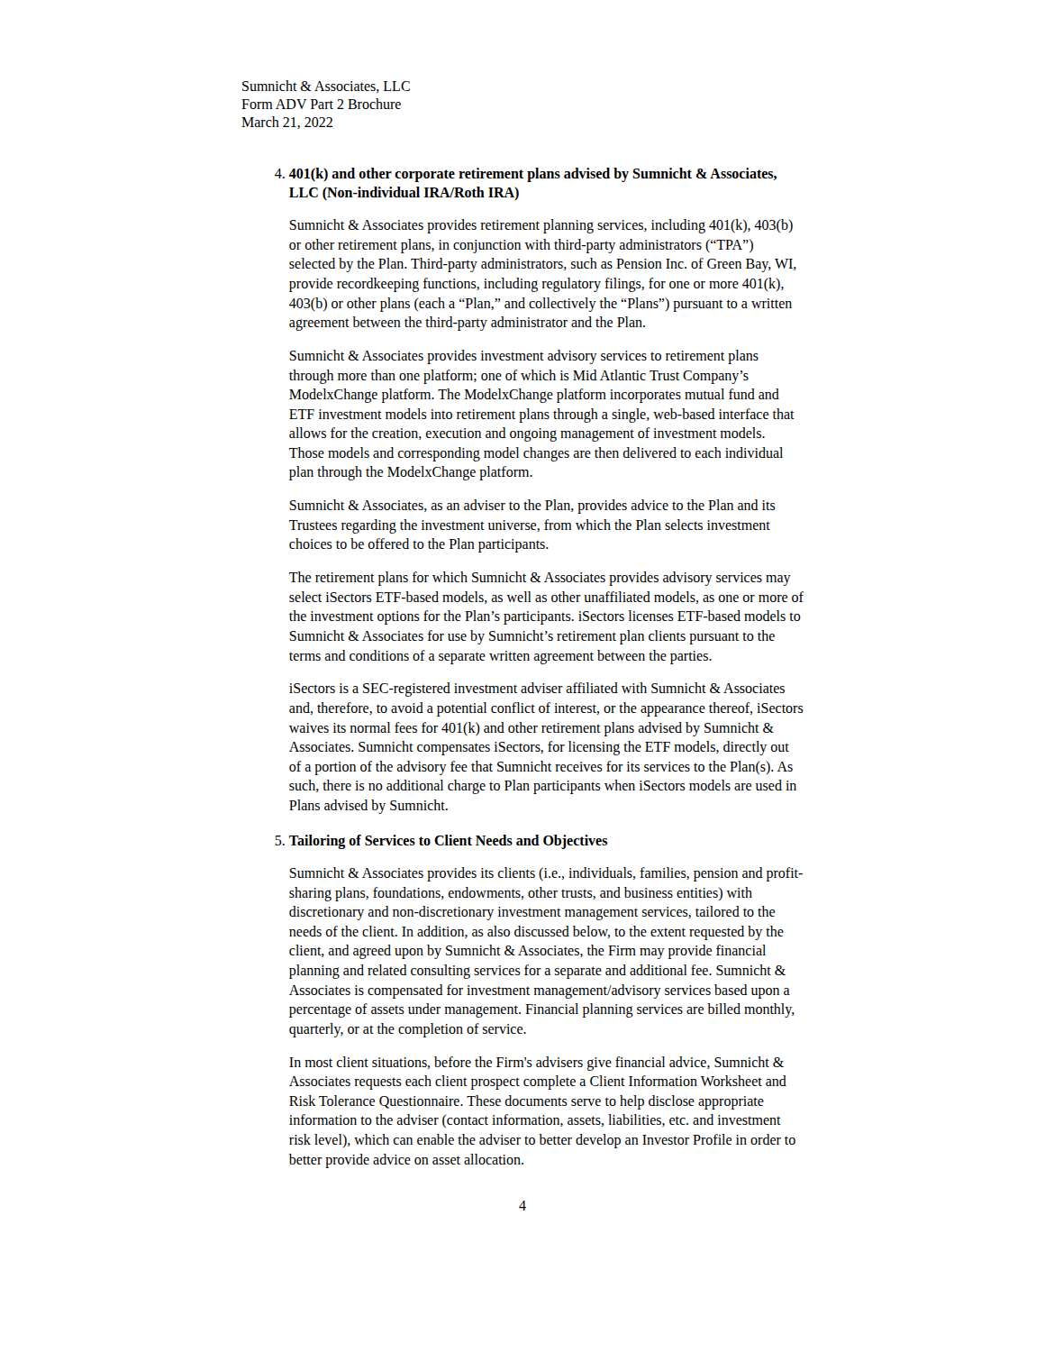Sumnicht & Associates, LLC
Form ADV Part 2 Brochure
March 21, 2022
401(k) and other corporate retirement plans advised by Sumnicht & Associates, LLC (Non-individual IRA/Roth IRA)
Sumnicht & Associates provides retirement planning services, including 401(k), 403(b) or other retirement plans, in conjunction with third-party administrators (“TPA”) selected by the Plan. Third-party administrators, such as Pension Inc. of Green Bay, WI, provide recordkeeping functions, including regulatory filings, for one or more 401(k), 403(b) or other plans (each a “Plan,” and collectively the “Plans”) pursuant to a written agreement between the third-party administrator and the Plan.
Sumnicht & Associates provides investment advisory services to retirement plans through more than one platform; one of which is Mid Atlantic Trust Company’s ModelxChange platform. The ModelxChange platform incorporates mutual fund and ETF investment models into retirement plans through a single, web-based interface that allows for the creation, execution and ongoing management of investment models. Those models and corresponding model changes are then delivered to each individual plan through the ModelxChange platform.
Sumnicht & Associates, as an adviser to the Plan, provides advice to the Plan and its Trustees regarding the investment universe, from which the Plan selects investment choices to be offered to the Plan participants.
The retirement plans for which Sumnicht & Associates provides advisory services may select iSectors ETF-based models, as well as other unaffiliated models, as one or more of the investment options for the Plan’s participants. iSectors licenses ETF-based models to Sumnicht & Associates for use by Sumnicht’s retirement plan clients pursuant to the terms and conditions of a separate written agreement between the parties.
iSectors is a SEC-registered investment adviser affiliated with Sumnicht & Associates and, therefore, to avoid a potential conflict of interest, or the appearance thereof, iSectors waives its normal fees for 401(k) and other retirement plans advised by Sumnicht & Associates. Sumnicht compensates iSectors, for licensing the ETF models, directly out of a portion of the advisory fee that Sumnicht receives for its services to the Plan(s). As such, there is no additional charge to Plan participants when iSectors models are used in Plans advised by Sumnicht.
Tailoring of Services to Client Needs and Objectives
Sumnicht & Associates provides its clients (i.e., individuals, families, pension and profit-sharing plans, foundations, endowments, other trusts, and business entities) with discretionary and non-discretionary investment management services, tailored to the needs of the client. In addition, as also discussed below, to the extent requested by the client, and agreed upon by Sumnicht & Associates, the Firm may provide financial planning and related consulting services for a separate and additional fee. Sumnicht & Associates is compensated for investment management/advisory services based upon a percentage of assets under management. Financial planning services are billed monthly, quarterly, or at the completion of service.
In most client situations, before the Firm's advisers give financial advice, Sumnicht & Associates requests each client prospect complete a Client Information Worksheet and Risk Tolerance Questionnaire. These documents serve to help disclose appropriate information to the adviser (contact information, assets, liabilities, etc. and investment risk level), which can enable the adviser to better develop an Investor Profile in order to better provide advice on asset allocation.
4